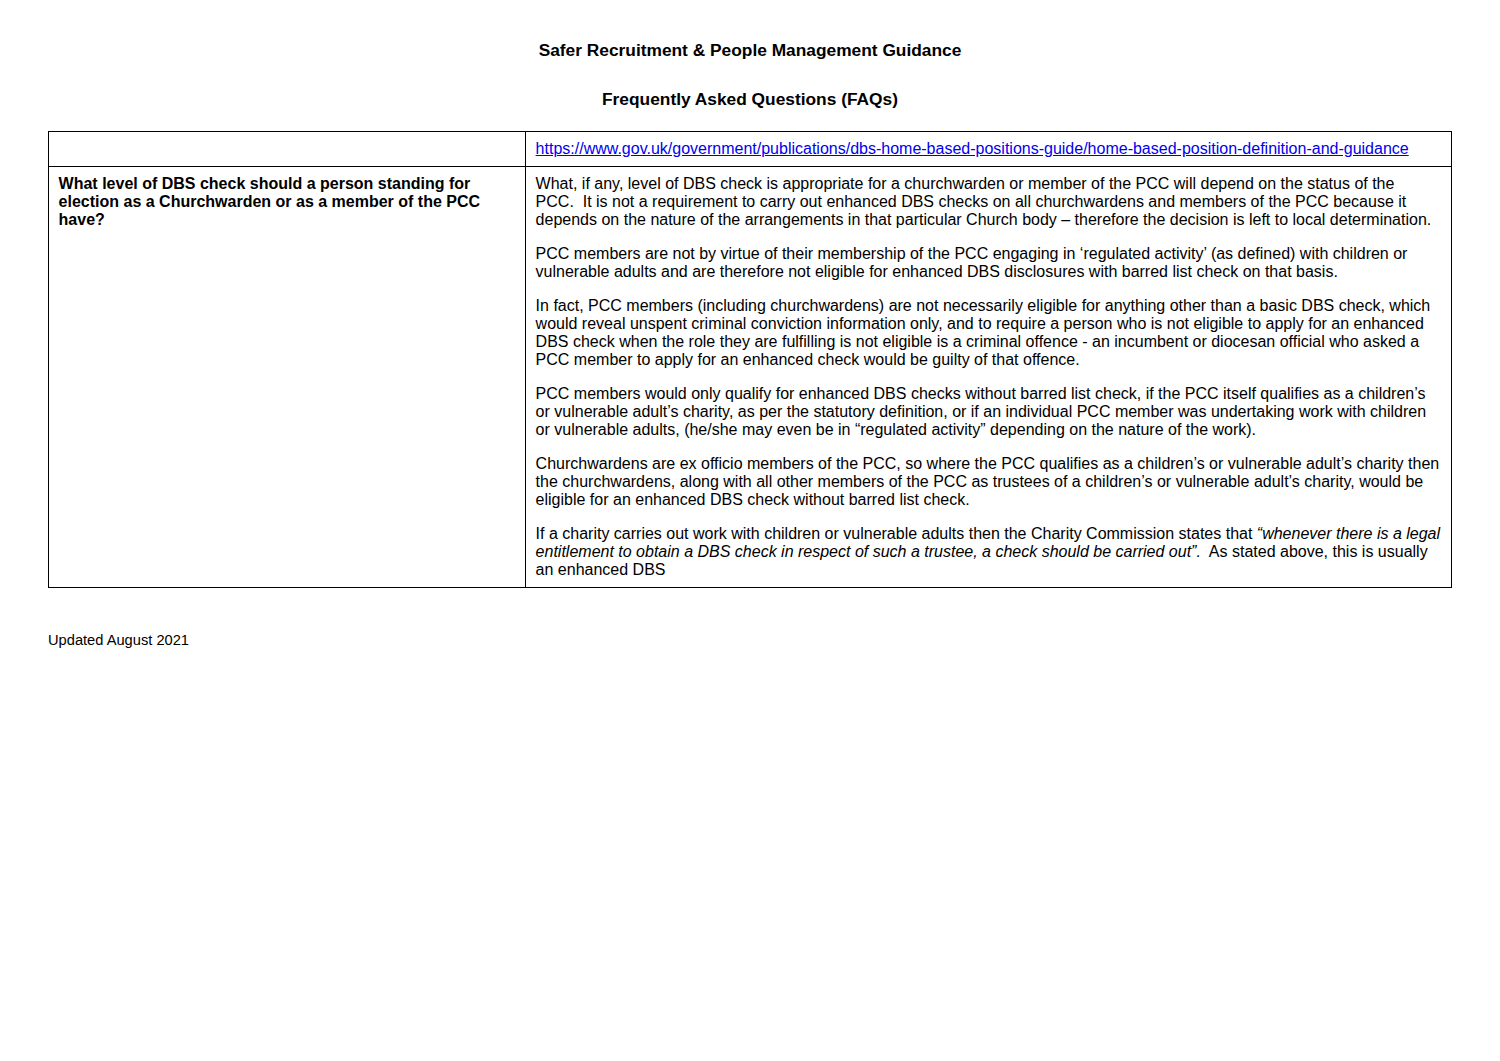Safer Recruitment & People Management Guidance
Frequently Asked Questions (FAQs)
| | https://www.gov.uk/government/publications/dbs-home-based-positions-guide/home-based-position-definition-and-guidance |
| What level of DBS check should a person standing for election as a Churchwarden or as a member of the PCC have? | What, if any, level of DBS check is appropriate for a churchwarden or member of the PCC will depend on the status of the PCC. It is not a requirement to carry out enhanced DBS checks on all churchwardens and members of the PCC because it depends on the nature of the arrangements in that particular Church body – therefore the decision is left to local determination. PCC members are not by virtue of their membership of the PCC engaging in ‘regulated activity’ (as defined) with children or vulnerable adults and are therefore not eligible for enhanced DBS disclosures with barred list check on that basis. In fact, PCC members (including churchwardens) are not necessarily eligible for anything other than a basic DBS check, which would reveal unspent criminal conviction information only, and to require a person who is not eligible to apply for an enhanced DBS check when the role they are fulfilling is not eligible is a criminal offence - an incumbent or diocesan official who asked a PCC member to apply for an enhanced check would be guilty of that offence. PCC members would only qualify for enhanced DBS checks without barred list check, if the PCC itself qualifies as a children’s or vulnerable adult’s charity, as per the statutory definition, or if an individual PCC member was undertaking work with children or vulnerable adults, (he/she may even be in “regulated activity” depending on the nature of the work). Churchwardens are ex officio members of the PCC, so where the PCC qualifies as a children’s or vulnerable adult’s charity then the churchwardens, along with all other members of the PCC as trustees of a children’s or vulnerable adult’s charity, would be eligible for an enhanced DBS check without barred list check. If a charity carries out work with children or vulnerable adults then the Charity Commission states that “whenever there is a legal entitlement to obtain a DBS check in respect of such a trustee, a check should be carried out”. As stated above, this is usually an enhanced DBS |
Updated August 2021